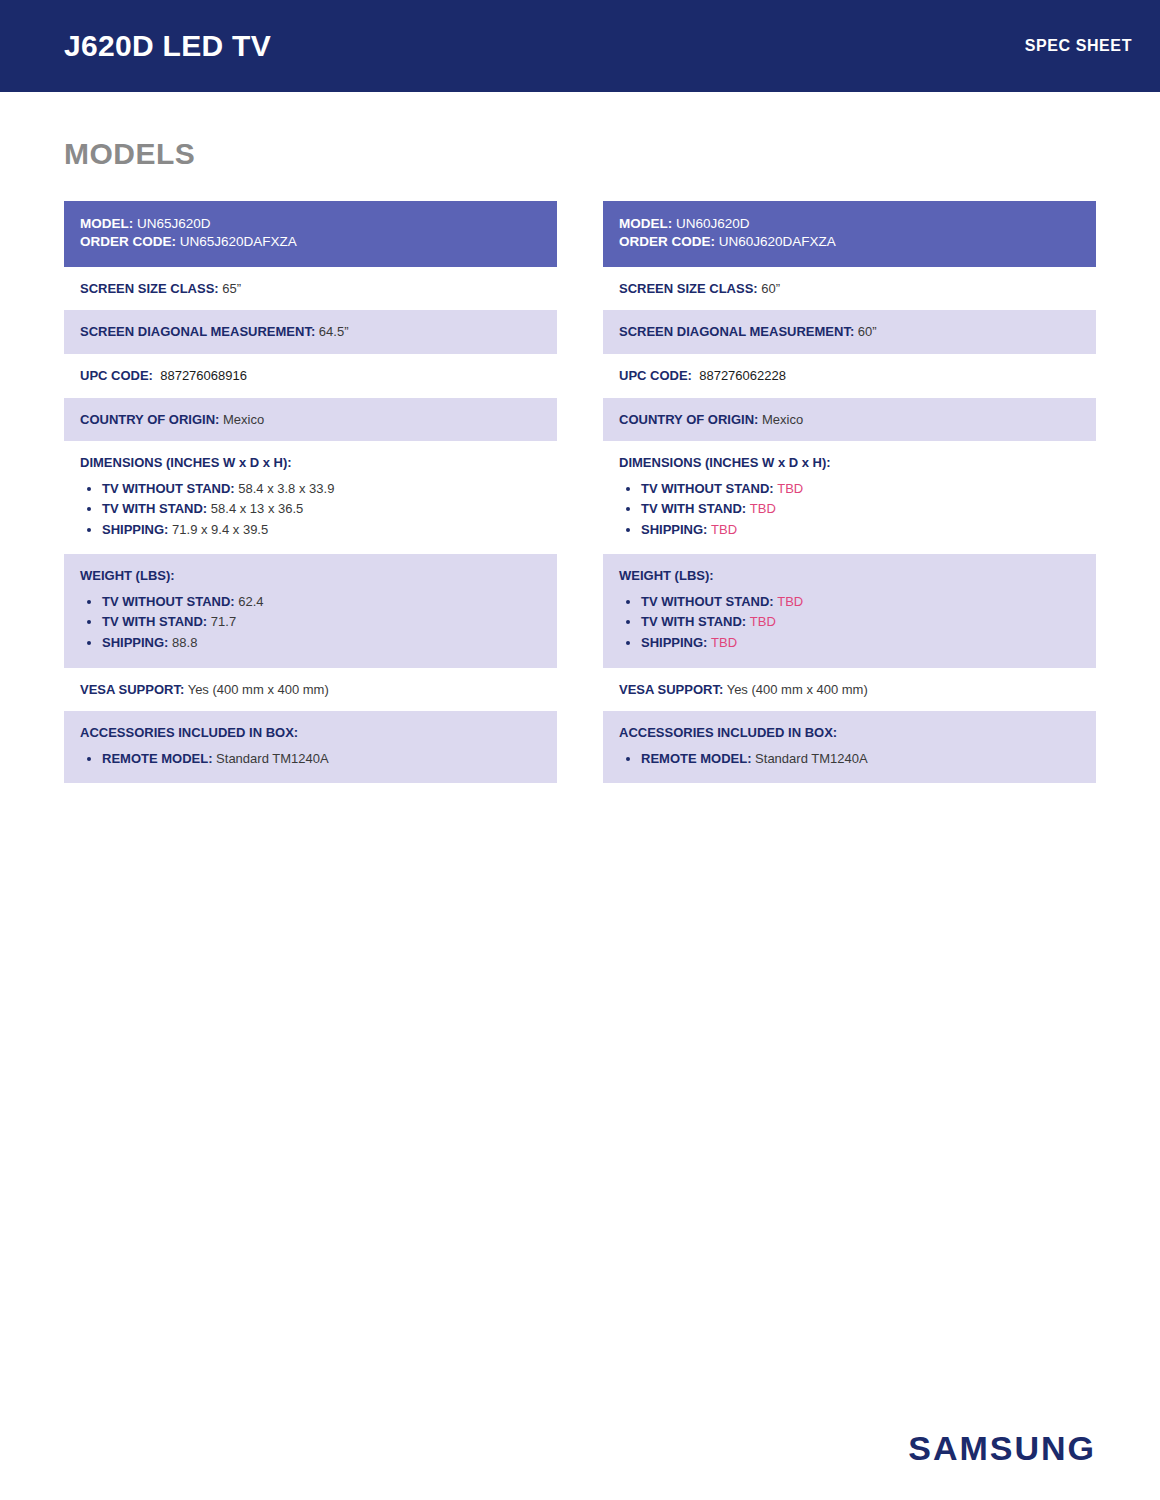J620D LED TV
SPEC SHEET
MODELS
MODEL: UN65J620D
ORDER CODE: UN65J620DAFXZA
SCREEN SIZE CLASS: 65”
SCREEN DIAGONAL MEASUREMENT: 64.5”
UPC CODE: 887276068916
COUNTRY OF ORIGIN: Mexico
DIMENSIONS (INCHES W x D x H):
TV WITHOUT STAND: 58.4 x 3.8 x 33.9
TV WITH STAND: 58.4 x 13 x 36.5
SHIPPING: 71.9 x 9.4 x 39.5
WEIGHT (LBS):
TV WITHOUT STAND: 62.4
TV WITH STAND: 71.7
SHIPPING: 88.8
VESA SUPPORT: Yes (400 mm x 400 mm)
ACCESSORIES INCLUDED IN BOX:
REMOTE MODEL: Standard TM1240A
MODEL: UN60J620D
ORDER CODE: UN60J620DAFXZA
SCREEN SIZE CLASS: 60”
SCREEN DIAGONAL MEASUREMENT: 60”
UPC CODE: 887276062228
COUNTRY OF ORIGIN: Mexico
DIMENSIONS (INCHES W x D x H):
TV WITHOUT STAND: TBD
TV WITH STAND: TBD
SHIPPING: TBD
WEIGHT (LBS):
TV WITHOUT STAND: TBD
TV WITH STAND: TBD
SHIPPING: TBD
VESA SUPPORT: Yes (400 mm x 400 mm)
ACCESSORIES INCLUDED IN BOX:
REMOTE MODEL: Standard TM1240A
SAMSUNG